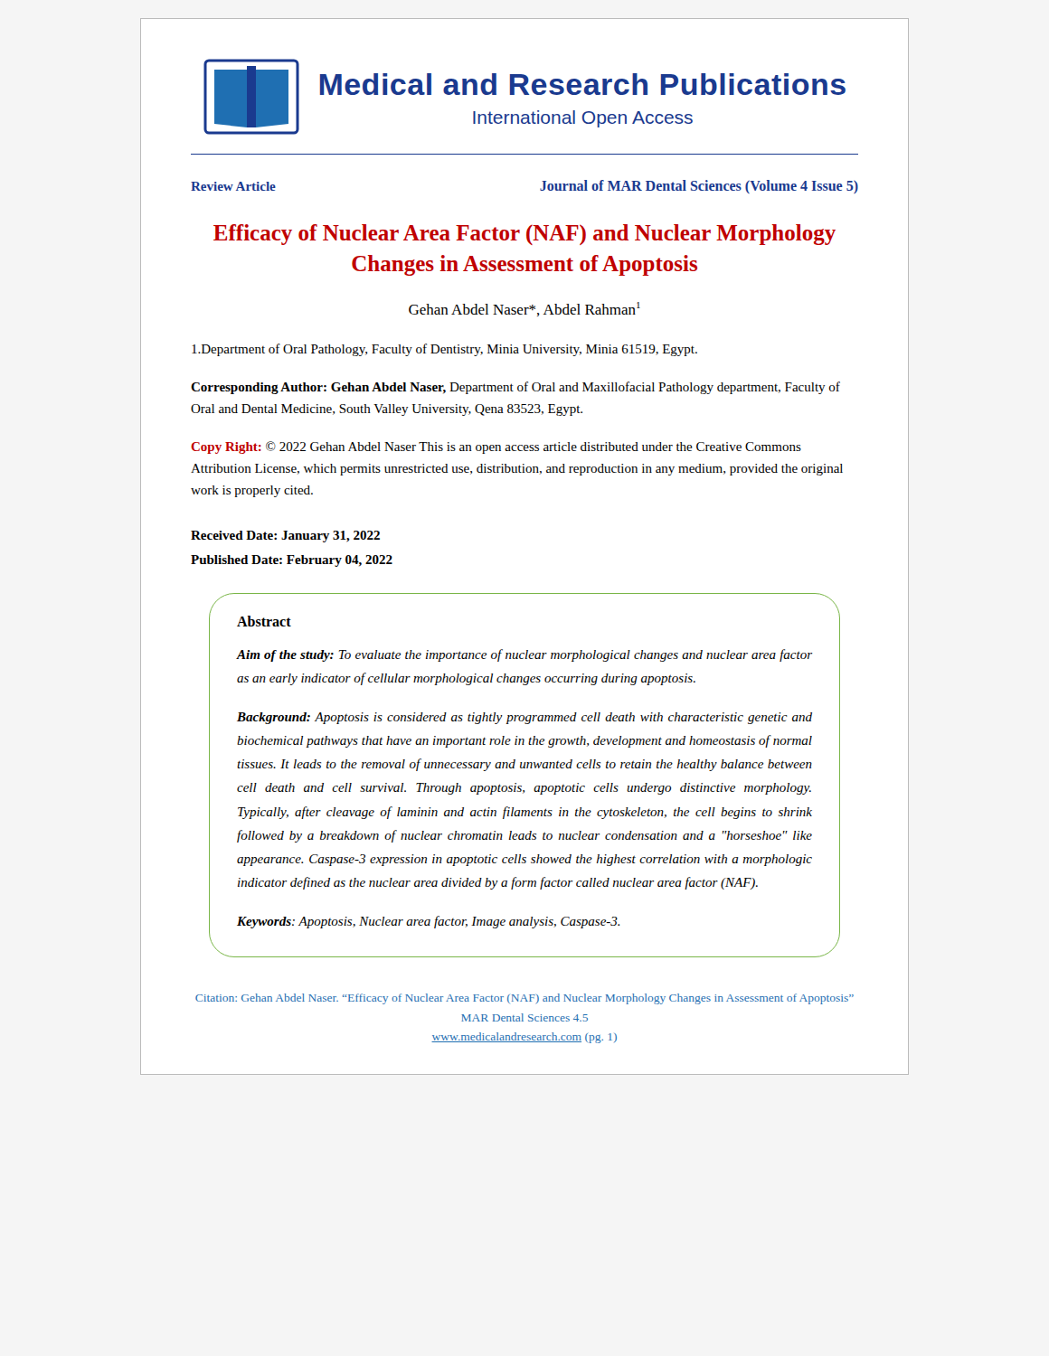Medical and Research Publications
International Open Access
Review Article
Journal of MAR Dental Sciences (Volume 4 Issue 5)
Efficacy of Nuclear Area Factor (NAF) and Nuclear Morphology Changes in Assessment of Apoptosis
Gehan Abdel Naser*, Abdel Rahman1
1.Department of Oral Pathology, Faculty of Dentistry, Minia University, Minia 61519, Egypt.
Corresponding Author: Gehan Abdel Naser, Department of Oral and Maxillofacial Pathology department, Faculty of Oral and Dental Medicine, South Valley University, Qena 83523, Egypt.
Copy Right: © 2022 Gehan Abdel Naser This is an open access article distributed under the Creative Commons Attribution License, which permits unrestricted use, distribution, and reproduction in any medium, provided the original work is properly cited.
Received Date: January 31, 2022
Published Date: February 04, 2022
Abstract
Aim of the study: To evaluate the importance of nuclear morphological changes and nuclear area factor as an early indicator of cellular morphological changes occurring during apoptosis.
Background: Apoptosis is considered as tightly programmed cell death with characteristic genetic and biochemical pathways that have an important role in the growth, development and homeostasis of normal tissues. It leads to the removal of unnecessary and unwanted cells to retain the healthy balance between cell death and cell survival. Through apoptosis, apoptotic cells undergo distinctive morphology. Typically, after cleavage of laminin and actin filaments in the cytoskeleton, the cell begins to shrink followed by a breakdown of nuclear chromatin leads to nuclear condensation and a "horseshoe" like appearance. Caspase-3 expression in apoptotic cells showed the highest correlation with a morphologic indicator defined as the nuclear area divided by a form factor called nuclear area factor (NAF).
Keywords: Apoptosis, Nuclear area factor, Image analysis, Caspase-3.
Citation: Gehan Abdel Naser. “Efficacy of Nuclear Area Factor (NAF) and Nuclear Morphology Changes in Assessment of Apoptosis” MAR Dental Sciences 4.5
www.medicalandresearch.com (pg. 1)